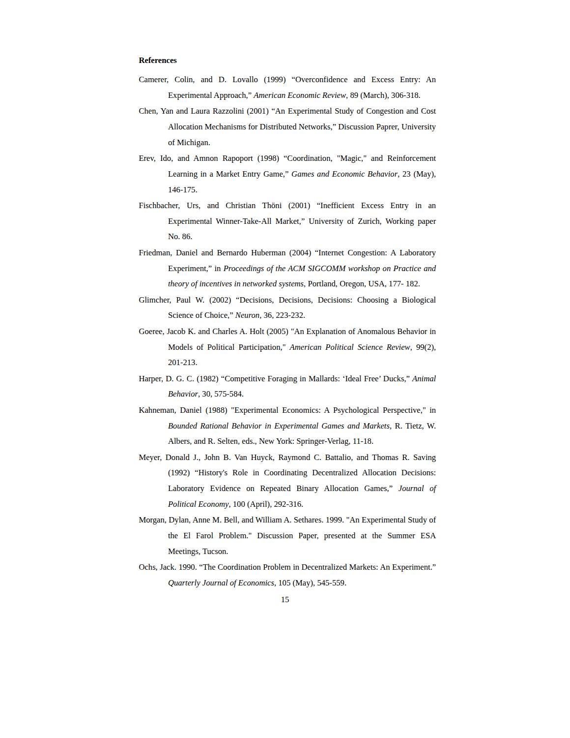References
Camerer, Colin, and D. Lovallo (1999) “Overconfidence and Excess Entry: An Experimental Approach,” American Economic Review, 89 (March), 306-318.
Chen, Yan and Laura Razzolini (2001) “An Experimental Study of Congestion and Cost Allocation Mechanisms for Distributed Networks,” Discussion Paprer, University of Michigan.
Erev, Ido, and Amnon Rapoport (1998) “Coordination, "Magic," and Reinforcement Learning in a Market Entry Game,” Games and Economic Behavior, 23 (May), 146-175.
Fischbacher, Urs, and Christian Thöni (2001) “Inefficient Excess Entry in an Experimental Winner-Take-All Market,” University of Zurich, Working paper No. 86.
Friedman, Daniel and Bernardo Huberman (2004) “Internet Congestion: A Laboratory Experiment,” in Proceedings of the ACM SIGCOMM workshop on Practice and theory of incentives in networked systems, Portland, Oregon, USA, 177- 182.
Glimcher, Paul W. (2002) “Decisions, Decisions, Decisions: Choosing a Biological Science of Choice,” Neuron, 36, 223-232.
Goeree, Jacob K. and Charles A. Holt (2005) "An Explanation of Anomalous Behavior in Models of Political Participation," American Political Science Review, 99(2), 201-213.
Harper, D. G. C. (1982) “Competitive Foraging in Mallards: ‘Ideal Free’ Ducks,” Animal Behavior, 30, 575-584.
Kahneman, Daniel (1988) "Experimental Economics: A Psychological Perspective," in Bounded Rational Behavior in Experimental Games and Markets, R. Tietz, W. Albers, and R. Selten, eds., New York: Springer-Verlag, 11-18.
Meyer, Donald J., John B. Van Huyck, Raymond C. Battalio, and Thomas R. Saving (1992) “History's Role in Coordinating Decentralized Allocation Decisions: Laboratory Evidence on Repeated Binary Allocation Games,” Journal of Political Economy, 100 (April), 292-316.
Morgan, Dylan, Anne M. Bell, and William A. Sethares. 1999. "An Experimental Study of the El Farol Problem." Discussion Paper, presented at the Summer ESA Meetings, Tucson.
Ochs, Jack. 1990. “The Coordination Problem in Decentralized Markets: An Experiment.” Quarterly Journal of Economics, 105 (May), 545-559.
15